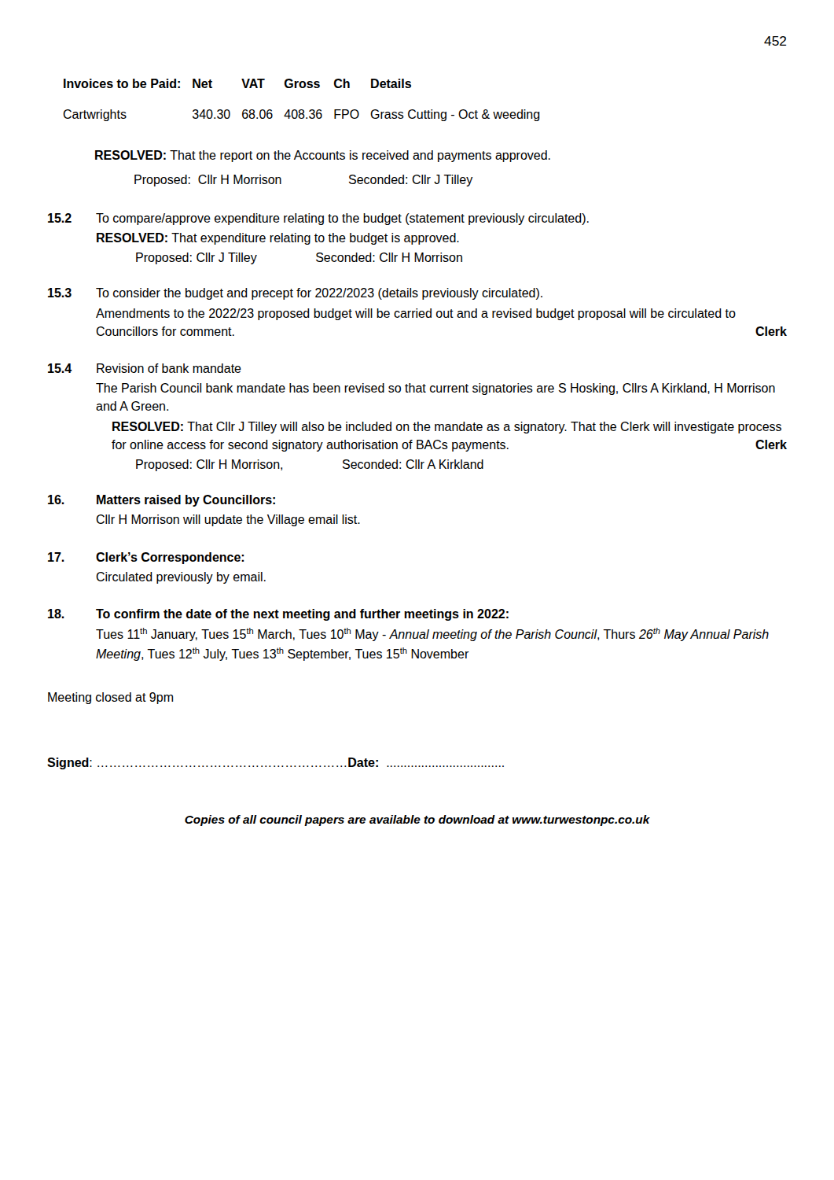452
| Invoices to be Paid: | Net | VAT | Gross | Ch | Details |
| --- | --- | --- | --- | --- | --- |
| Cartwrights | 340.30 | 68.06 | 408.36 | FPO | Grass Cutting - Oct & weeding |
RESOLVED: That the report on the Accounts is received and payments approved.
Proposed: Cllr H Morrison Seconded: Cllr J Tilley
15.2
To compare/approve expenditure relating to the budget (statement previously circulated).
RESOLVED: That expenditure relating to the budget is approved.
Proposed: Cllr J Tilley Seconded: Cllr H Morrison
15.3
To consider the budget and precept for 2022/2023 (details previously circulated).
Amendments to the 2022/23 proposed budget will be carried out and a revised budget proposal will be circulated to Councillors for comment. Clerk
15.4
Revision of bank mandate
The Parish Council bank mandate has been revised so that current signatories are S Hosking, Cllrs A Kirkland, H Morrison and A Green.
RESOLVED: That Cllr J Tilley will also be included on the mandate as a signatory. That the Clerk will investigate process for online access for second signatory authorisation of BACs payments. Clerk
Proposed: Cllr H Morrison, Seconded: Cllr A Kirkland
16.
Matters raised by Councillors:
Cllr H Morrison will update the Village email list.
17.
Clerk’s Correspondence:
Circulated previously by email.
18.
To confirm the date of the next meeting and further meetings in 2022:
Tues 11th January, Tues 15th March, Tues 10th May - Annual meeting of the Parish Council, Thurs 26th May Annual Parish Meeting, Tues 12th July, Tues 13th September, Tues 15th November
Meeting closed at 9pm
Signed: ……………………………………………………Date: ..................................
Copies of all council papers are available to download at www.turwestonpc.co.uk